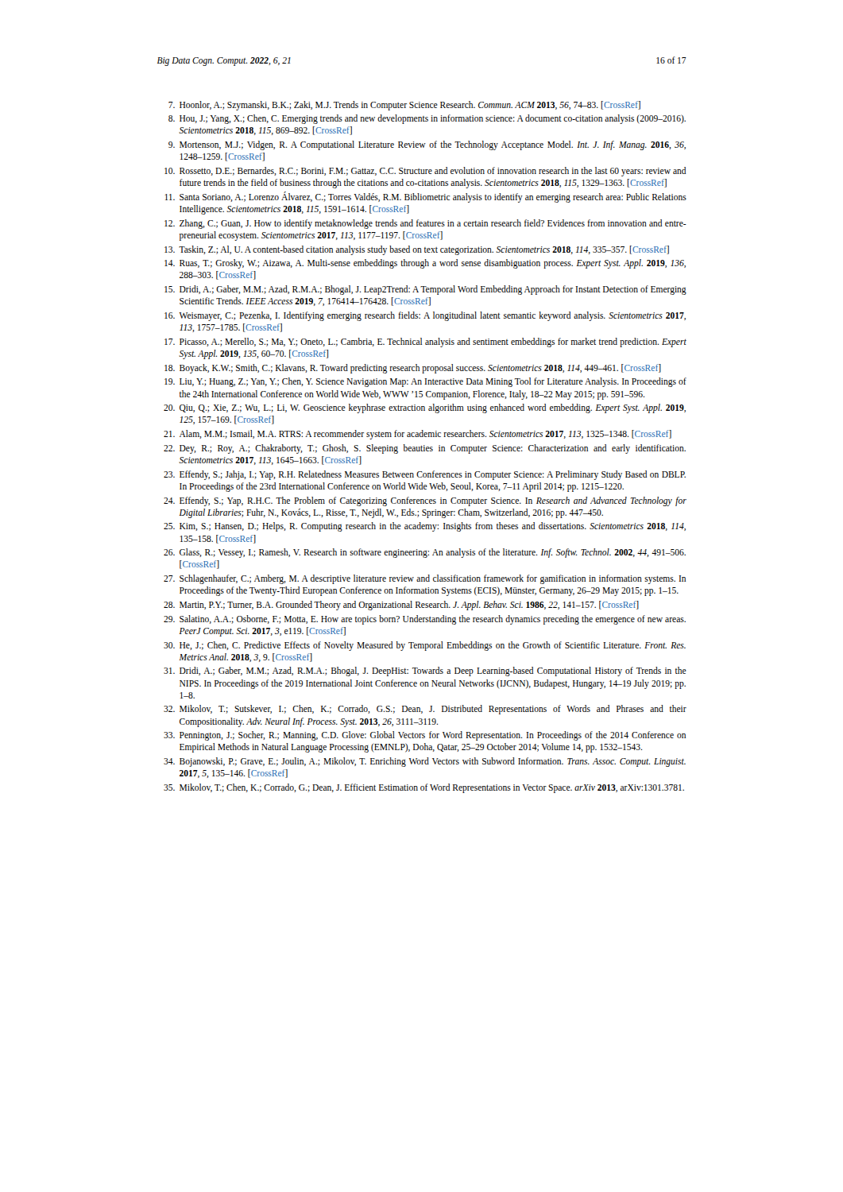Big Data Cogn. Comput. 2022, 6, 21 16 of 17
Hoonlor, A.; Szymanski, B.K.; Zaki, M.J. Trends in Computer Science Research. Commun. ACM 2013, 56, 74–83. [CrossRef]
Hou, J.; Yang, X.; Chen, C. Emerging trends and new developments in information science: A document co-citation analysis (2009–2016). Scientometrics 2018, 115, 869–892. [CrossRef]
Mortenson, M.J.; Vidgen, R. A Computational Literature Review of the Technology Acceptance Model. Int. J. Inf. Manag. 2016, 36, 1248–1259. [CrossRef]
Rossetto, D.E.; Bernardes, R.C.; Borini, F.M.; Gattaz, C.C. Structure and evolution of innovation research in the last 60 years: review and future trends in the field of business through the citations and co-citations analysis. Scientometrics 2018, 115, 1329–1363. [CrossRef]
Santa Soriano, A.; Lorenzo Álvarez, C.; Torres Valdés, R.M. Bibliometric analysis to identify an emerging research area: Public Relations Intelligence. Scientometrics 2018, 115, 1591–1614. [CrossRef]
Zhang, C.; Guan, J. How to identify metaknowledge trends and features in a certain research field? Evidences from innovation and entrepreneurial ecosystem. Scientometrics 2017, 113, 1177–1197. [CrossRef]
Taskin, Z.; Al, U. A content-based citation analysis study based on text categorization. Scientometrics 2018, 114, 335–357. [CrossRef]
Ruas, T.; Grosky, W.; Aizawa, A. Multi-sense embeddings through a word sense disambiguation process. Expert Syst. Appl. 2019, 136, 288–303. [CrossRef]
Dridi, A.; Gaber, M.M.; Azad, R.M.A.; Bhogal, J. Leap2Trend: A Temporal Word Embedding Approach for Instant Detection of Emerging Scientific Trends. IEEE Access 2019, 7, 176414–176428. [CrossRef]
Weismayer, C.; Pezenka, I. Identifying emerging research fields: A longitudinal latent semantic keyword analysis. Scientometrics 2017, 113, 1757–1785. [CrossRef]
Picasso, A.; Merello, S.; Ma, Y.; Oneto, L.; Cambria, E. Technical analysis and sentiment embeddings for market trend prediction. Expert Syst. Appl. 2019, 135, 60–70. [CrossRef]
Boyack, K.W.; Smith, C.; Klavans, R. Toward predicting research proposal success. Scientometrics 2018, 114, 449–461. [CrossRef]
Liu, Y.; Huang, Z.; Yan, Y.; Chen, Y. Science Navigation Map: An Interactive Data Mining Tool for Literature Analysis. In Proceedings of the 24th International Conference on World Wide Web, WWW ’15 Companion, Florence, Italy, 18–22 May 2015; pp. 591–596.
Qiu, Q.; Xie, Z.; Wu, L.; Li, W. Geoscience keyphrase extraction algorithm using enhanced word embedding. Expert Syst. Appl. 2019, 125, 157–169. [CrossRef]
Alam, M.M.; Ismail, M.A. RTRS: A recommender system for academic researchers. Scientometrics 2017, 113, 1325–1348. [CrossRef]
Dey, R.; Roy, A.; Chakraborty, T.; Ghosh, S. Sleeping beauties in Computer Science: Characterization and early identification. Scientometrics 2017, 113, 1645–1663. [CrossRef]
Effendy, S.; Jahja, I.; Yap, R.H. Relatedness Measures Between Conferences in Computer Science: A Preliminary Study Based on DBLP. In Proceedings of the 23rd International Conference on World Wide Web, Seoul, Korea, 7–11 April 2014; pp. 1215–1220.
Effendy, S.; Yap, R.H.C. The Problem of Categorizing Conferences in Computer Science. In Research and Advanced Technology for Digital Libraries; Fuhr, N., Kovács, L., Risse, T., Nejdl, W., Eds.; Springer: Cham, Switzerland, 2016; pp. 447–450.
Kim, S.; Hansen, D.; Helps, R. Computing research in the academy: Insights from theses and dissertations. Scientometrics 2018, 114, 135–158. [CrossRef]
Glass, R.; Vessey, I.; Ramesh, V. Research in software engineering: An analysis of the literature. Inf. Softw. Technol. 2002, 44, 491–506. [CrossRef]
Schlagenhaufer, C.; Amberg, M. A descriptive literature review and classification framework for gamification in information systems. In Proceedings of the Twenty-Third European Conference on Information Systems (ECIS), Münster, Germany, 26–29 May 2015; pp. 1–15.
Martin, P.Y.; Turner, B.A. Grounded Theory and Organizational Research. J. Appl. Behav. Sci. 1986, 22, 141–157. [CrossRef]
Salatino, A.A.; Osborne, F.; Motta, E. How are topics born? Understanding the research dynamics preceding the emergence of new areas. PeerJ Comput. Sci. 2017, 3, e119. [CrossRef]
He, J.; Chen, C. Predictive Effects of Novelty Measured by Temporal Embeddings on the Growth of Scientific Literature. Front. Res. Metrics Anal. 2018, 3, 9. [CrossRef]
Dridi, A.; Gaber, M.M.; Azad, R.M.A.; Bhogal, J. DeepHist: Towards a Deep Learning-based Computational History of Trends in the NIPS. In Proceedings of the 2019 International Joint Conference on Neural Networks (IJCNN), Budapest, Hungary, 14–19 July 2019; pp. 1–8.
Mikolov, T.; Sutskever, I.; Chen, K.; Corrado, G.S.; Dean, J. Distributed Representations of Words and Phrases and their Compositionality. Adv. Neural Inf. Process. Syst. 2013, 26, 3111–3119.
Pennington, J.; Socher, R.; Manning, C.D. Glove: Global Vectors for Word Representation. In Proceedings of the 2014 Conference on Empirical Methods in Natural Language Processing (EMNLP), Doha, Qatar, 25–29 October 2014; Volume 14, pp. 1532–1543.
Bojanowski, P.; Grave, E.; Joulin, A.; Mikolov, T. Enriching Word Vectors with Subword Information. Trans. Assoc. Comput. Linguist. 2017, 5, 135–146. [CrossRef]
Mikolov, T.; Chen, K.; Corrado, G.; Dean, J. Efficient Estimation of Word Representations in Vector Space. arXiv 2013, arXiv:1301.3781.